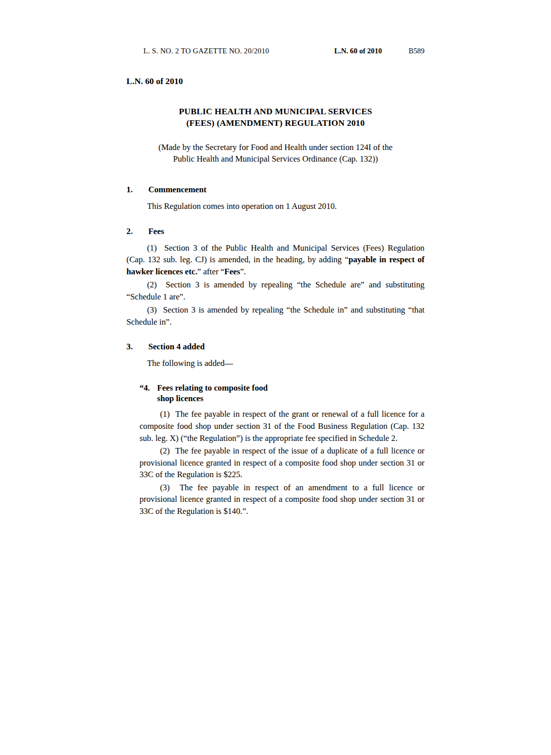L. S. NO. 2 TO GAZETTE NO. 20/2010
L.N. 60 of 2010
B589
L.N. 60 of 2010
PUBLIC HEALTH AND MUNICIPAL SERVICES
(FEES) (AMENDMENT) REGULATION 2010
(Made by the Secretary for Food and Health under section 124I of the
Public Health and Municipal Services Ordinance (Cap. 132))
1. Commencement
This Regulation comes into operation on 1 August 2010.
2. Fees
(1) Section 3 of the Public Health and Municipal Services (Fees) Regulation (Cap. 132 sub. leg. CJ) is amended, in the heading, by adding “payable in respect of hawker licences etc.” after “Fees”.
(2) Section 3 is amended by repealing “the Schedule are” and substituting “Schedule 1 are”.
(3) Section 3 is amended by repealing “the Schedule in” and substituting “that Schedule in”.
3. Section 4 added
The following is added—
“4. Fees relating to composite food
shop licences
(1) The fee payable in respect of the grant or renewal of a full licence for a composite food shop under section 31 of the Food Business Regulation (Cap. 132 sub. leg. X) (“the Regulation”) is the appropriate fee specified in Schedule 2.
(2) The fee payable in respect of the issue of a duplicate of a full licence or provisional licence granted in respect of a composite food shop under section 31 or 33C of the Regulation is $225.
(3) The fee payable in respect of an amendment to a full licence or provisional licence granted in respect of a composite food shop under section 31 or 33C of the Regulation is $140.”.